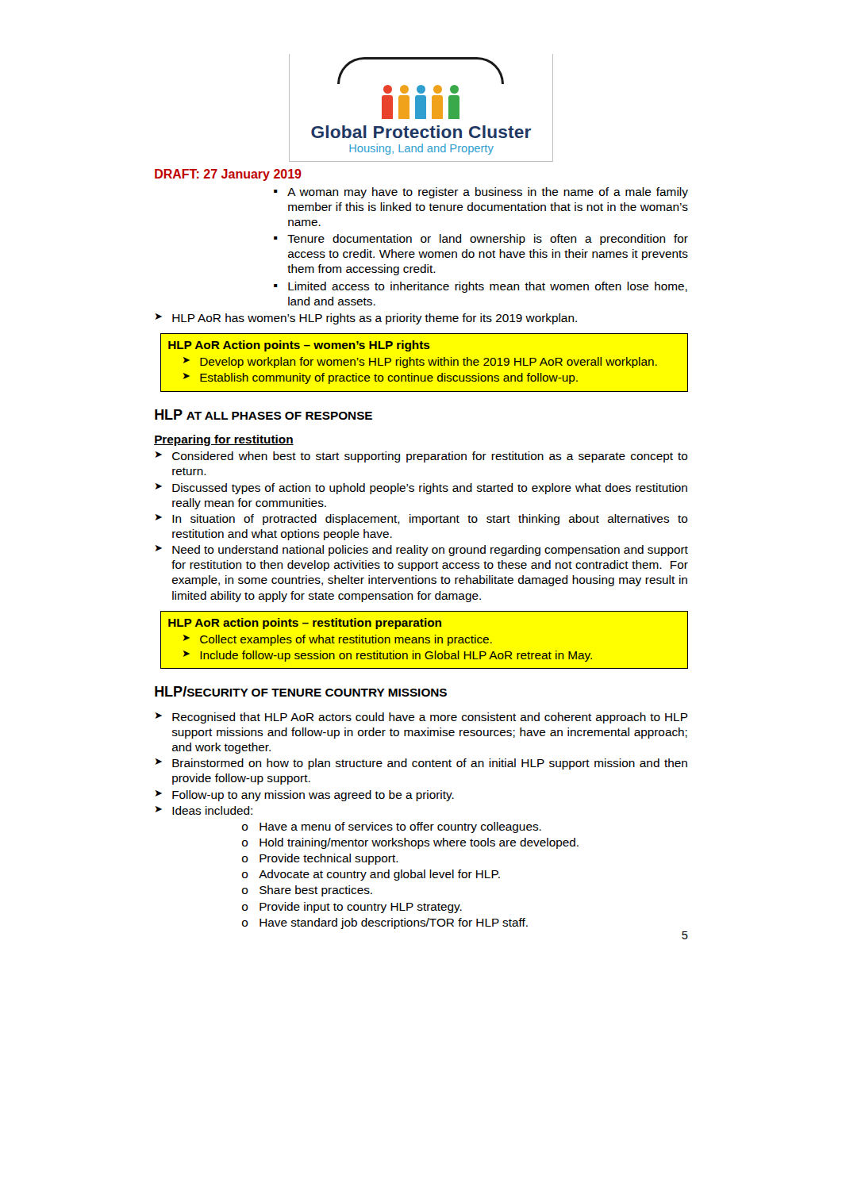Global Protection Cluster
Housing, Land and Property
DRAFT: 27 January 2019
A woman may have to register a business in the name of a male family member if this is linked to tenure documentation that is not in the woman’s name.
Tenure documentation or land ownership is often a precondition for access to credit. Where women do not have this in their names it prevents them from accessing credit.
Limited access to inheritance rights mean that women often lose home, land and assets.
HLP AoR has women’s HLP rights as a priority theme for its 2019 workplan.
HLP AoR Action points – women’s HLP rights
Develop workplan for women’s HLP rights within the 2019 HLP AoR overall workplan.
Establish community of practice to continue discussions and follow-up.
HLP at all phases of response
Preparing for restitution
Considered when best to start supporting preparation for restitution as a separate concept to return.
Discussed types of action to uphold people’s rights and started to explore what does restitution really mean for communities.
In situation of protracted displacement, important to start thinking about alternatives to restitution and what options people have.
Need to understand national policies and reality on ground regarding compensation and support for restitution to then develop activities to support access to these and not contradict them. For example, in some countries, shelter interventions to rehabilitate damaged housing may result in limited ability to apply for state compensation for damage.
HLP AoR action points – restitution preparation
Collect examples of what restitution means in practice.
Include follow-up session on restitution in Global HLP AoR retreat in May.
HLP/security of tenure country missions
Recognised that HLP AoR actors could have a more consistent and coherent approach to HLP support missions and follow-up in order to maximise resources; have an incremental approach; and work together.
Brainstormed on how to plan structure and content of an initial HLP support mission and then provide follow-up support.
Follow-up to any mission was agreed to be a priority.
Ideas included:
Have a menu of services to offer country colleagues.
Hold training/mentor workshops where tools are developed.
Provide technical support.
Advocate at country and global level for HLP.
Share best practices.
Provide input to country HLP strategy.
Have standard job descriptions/TOR for HLP staff.
5